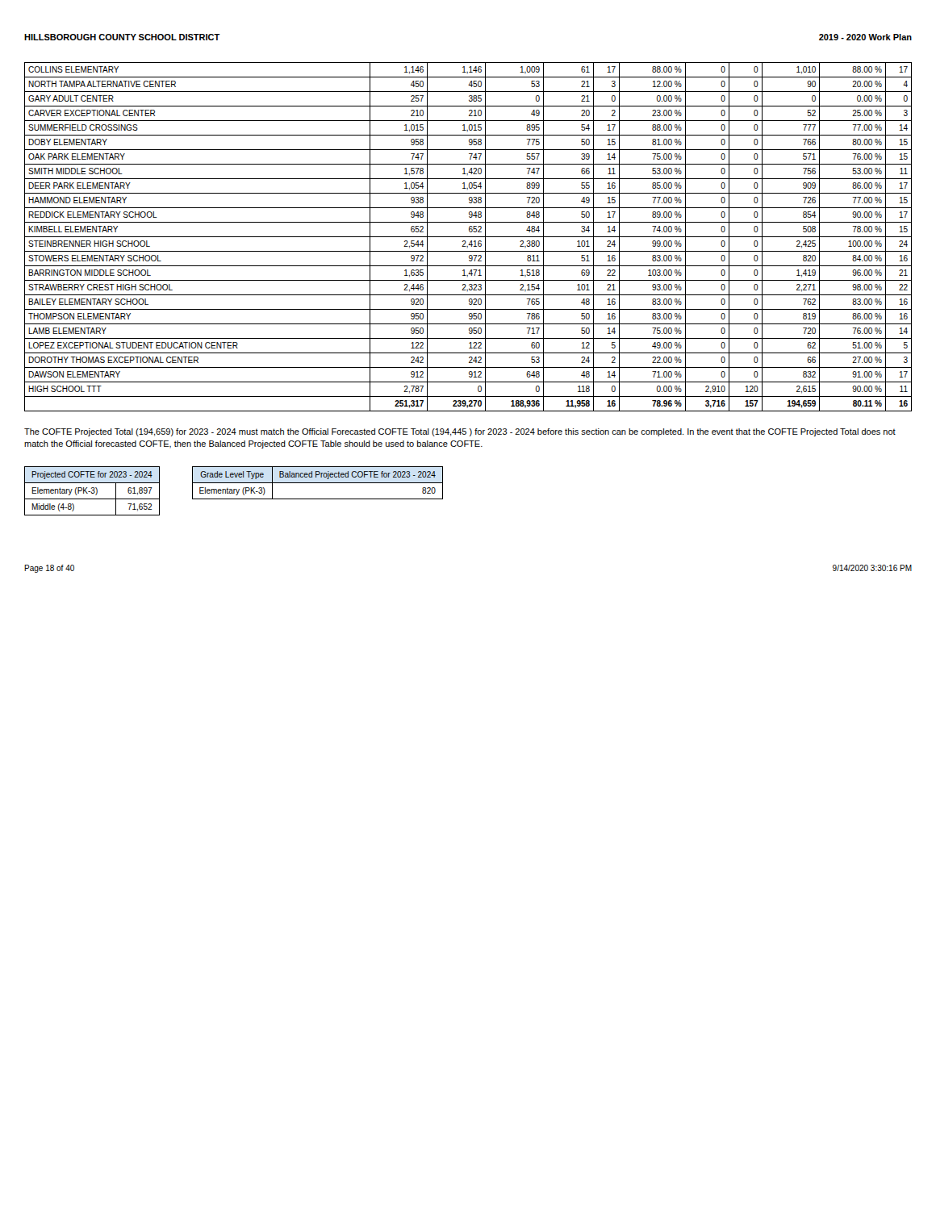HILLSBOROUGH COUNTY SCHOOL DISTRICT
2019 - 2020 Work Plan
| COLLINS ELEMENTARY | 1,146 | 1,146 | 1,009 | 61 | 17 | 88.00 % | 0 | 0 | 1,010 | 88.00 % | 17 |
| NORTH TAMPA ALTERNATIVE CENTER | 450 | 450 | 53 | 21 | 3 | 12.00 % | 0 | 0 | 90 | 20.00 % | 4 |
| GARY ADULT CENTER | 257 | 385 | 0 | 21 | 0 | 0.00 % | 0 | 0 | 0 | 0.00 % | 0 |
| CARVER EXCEPTIONAL CENTER | 210 | 210 | 49 | 20 | 2 | 23.00 % | 0 | 0 | 52 | 25.00 % | 3 |
| SUMMERFIELD CROSSINGS | 1,015 | 1,015 | 895 | 54 | 17 | 88.00 % | 0 | 0 | 777 | 77.00 % | 14 |
| DOBY ELEMENTARY | 958 | 958 | 775 | 50 | 15 | 81.00 % | 0 | 0 | 766 | 80.00 % | 15 |
| OAK PARK ELEMENTARY | 747 | 747 | 557 | 39 | 14 | 75.00 % | 0 | 0 | 571 | 76.00 % | 15 |
| SMITH MIDDLE SCHOOL | 1,578 | 1,420 | 747 | 66 | 11 | 53.00 % | 0 | 0 | 756 | 53.00 % | 11 |
| DEER PARK ELEMENTARY | 1,054 | 1,054 | 899 | 55 | 16 | 85.00 % | 0 | 0 | 909 | 86.00 % | 17 |
| HAMMOND ELEMENTARY | 938 | 938 | 720 | 49 | 15 | 77.00 % | 0 | 0 | 726 | 77.00 % | 15 |
| REDDICK ELEMENTARY SCHOOL | 948 | 948 | 848 | 50 | 17 | 89.00 % | 0 | 0 | 854 | 90.00 % | 17 |
| KIMBELL ELEMENTARY | 652 | 652 | 484 | 34 | 14 | 74.00 % | 0 | 0 | 508 | 78.00 % | 15 |
| STEINBRENNER HIGH SCHOOL | 2,544 | 2,416 | 2,380 | 101 | 24 | 99.00 % | 0 | 0 | 2,425 | 100.00 % | 24 |
| STOWERS ELEMENTARY SCHOOL | 972 | 972 | 811 | 51 | 16 | 83.00 % | 0 | 0 | 820 | 84.00 % | 16 |
| BARRINGTON MIDDLE SCHOOL | 1,635 | 1,471 | 1,518 | 69 | 22 | 103.00 % | 0 | 0 | 1,419 | 96.00 % | 21 |
| STRAWBERRY CREST HIGH SCHOOL | 2,446 | 2,323 | 2,154 | 101 | 21 | 93.00 % | 0 | 0 | 2,271 | 98.00 % | 22 |
| BAILEY ELEMENTARY SCHOOL | 920 | 920 | 765 | 48 | 16 | 83.00 % | 0 | 0 | 762 | 83.00 % | 16 |
| THOMPSON ELEMENTARY | 950 | 950 | 786 | 50 | 16 | 83.00 % | 0 | 0 | 819 | 86.00 % | 16 |
| LAMB ELEMENTARY | 950 | 950 | 717 | 50 | 14 | 75.00 % | 0 | 0 | 720 | 76.00 % | 14 |
| LOPEZ EXCEPTIONAL STUDENT EDUCATION CENTER | 122 | 122 | 60 | 12 | 5 | 49.00 % | 0 | 0 | 62 | 51.00 % | 5 |
| DOROTHY THOMAS EXCEPTIONAL CENTER | 242 | 242 | 53 | 24 | 2 | 22.00 % | 0 | 0 | 66 | 27.00 % | 3 |
| DAWSON ELEMENTARY | 912 | 912 | 648 | 48 | 14 | 71.00 % | 0 | 0 | 832 | 91.00 % | 17 |
| HIGH SCHOOL TTT | 2,787 | 0 | 0 | 118 | 0 | 0.00 % | 2,910 | 120 | 2,615 | 90.00 % | 11 |
| | 251,317 | 239,270 | 188,936 | 11,958 | 16 | 78.96 % | 3,716 | 157 | 194,659 | 80.11 % | 16 |
The COFTE Projected Total (194,659) for 2023 - 2024 must match the Official Forecasted COFTE Total (194,445 ) for 2023 - 2024 before this section can be completed. In the event that the COFTE Projected Total does not match the Official forecasted COFTE, then the Balanced Projected COFTE Table should be used to balance COFTE.
| Projected COFTE for 2023 - 2024 |
| --- |
| Elementary (PK-3) | 61,897 |
| Middle (4-8) | 71,652 |
| Grade Level Type | Balanced Projected COFTE for 2023 - 2024 |
| --- | --- |
| Elementary (PK-3) | 820 |
Page 18 of 40
9/14/2020 3:30:16 PM